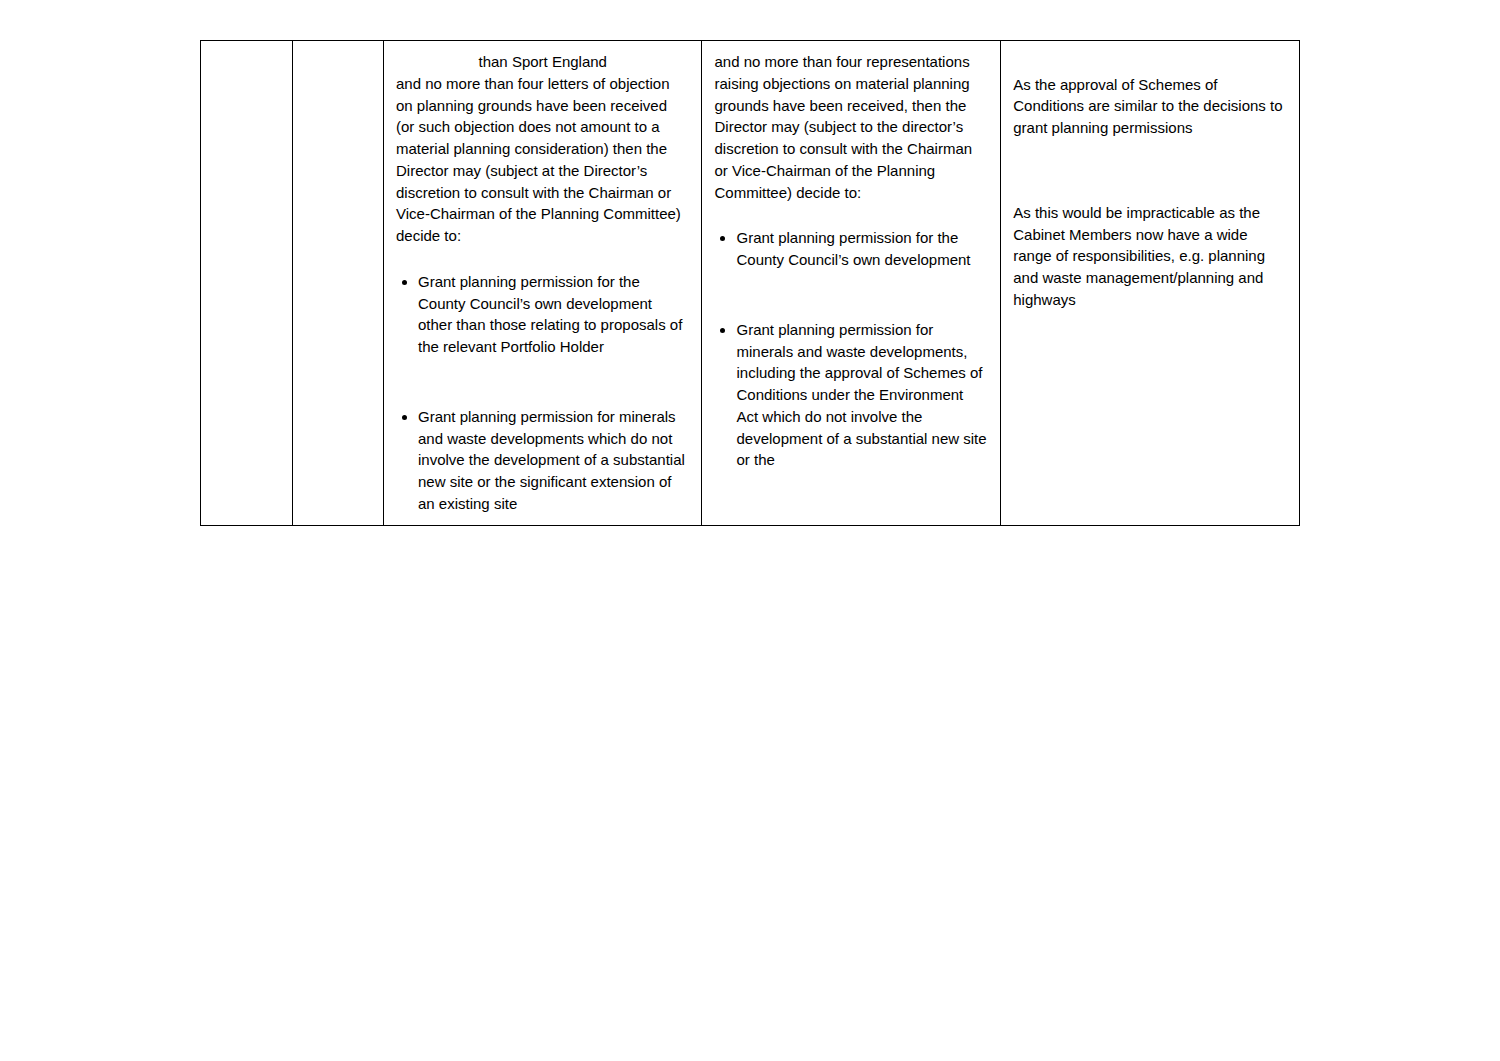| | | than Sport England and no more than four letters of objection on planning grounds have been received (or such objection does not amount to a material planning consideration) then the Director may (subject at the Director’s discretion to consult with the Chairman or Vice-Chairman of the Planning Committee) decide to: Grant planning permission for the County Council’s own development other than those relating to proposals of the relevant Portfolio Holder Grant planning permission for minerals and waste developments which do not involve the development of a substantial new site or the significant extension of an existing site | and no more than four representations raising objections on material planning grounds have been received, then the Director may (subject to the director’s discretion to consult with the Chairman or Vice-Chairman of the Planning Committee) decide to: Grant planning permission for the County Council’s own development Grant planning permission for minerals and waste developments, including the approval of Schemes of Conditions under the Environment Act which do not involve the development of a substantial new site or the | As the approval of Schemes of Conditions are similar to the decisions to grant planning permissions As this would be impracticable as the Cabinet Members now have a wide range of responsibilities, e.g. planning and waste management/planning and highways |